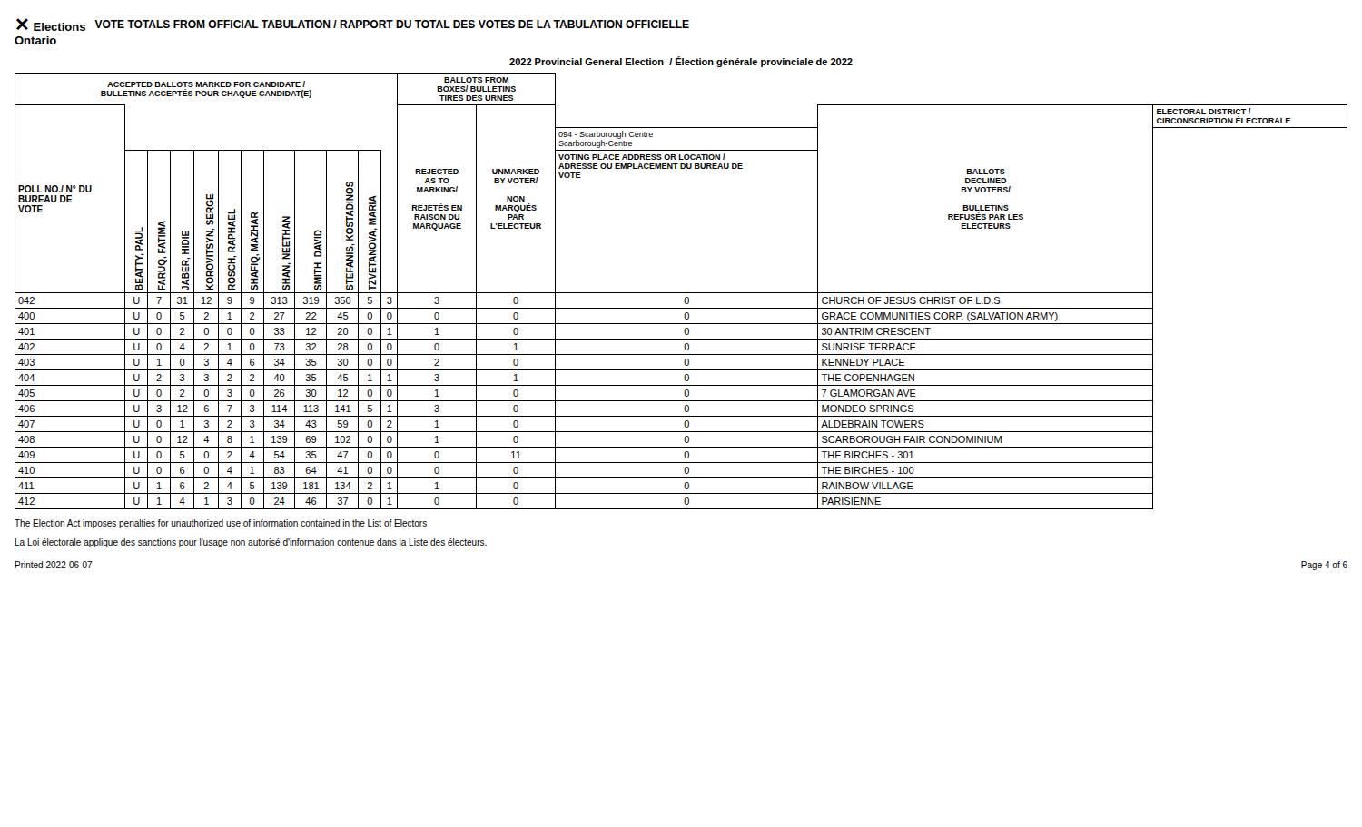✕ Elections
Ontario
VOTE TOTALS FROM OFFICIAL TABULATION / RAPPORT DU TOTAL DES VOTES DE LA TABULATION OFFICIELLE
2022 Provincial General Election / Élection générale provinciale de 2022
| ACCEPTED BALLOTS MARKED FOR CANDIDATE / BULLETINS ACCEPTÉS POUR CHAQUE CANDIDAT(E) | BALLOTS FROM BOXES/ BULLETINS TIRÉS DES URNES | |
| POLL NO./ N° DU BUREAU DE VOTE | | REJECTED AS TO MARKING/ REJETÉS EN RAISON DU MARQUAGE | UNMARKED BY VOTER/ NON MARQUÉS PAR L'ÉLECTEUR | BALLOTS DECLINED BY VOTERS/ BULLETINS REFUSÉS PAR LES ÉLECTEURS | ELECTORAL DISTRICT / CIRCONSCRIPTION ÉLECTORALE |
| | 094 - Scarborough Centre Scarborough-Centre |
| BEATTY, PAUL | FARUQ, FATIMA | JABER, HIDIE | KOROVITSYN, SERGE | ROSCH, RAPHAEL | SHAFIQ, MAZHAR | SHAN, NEETHAN | SMITH, DAVID | STEFANIS, KOSTADINOS | TZVETANOVA, MARIA | | VOTING PLACE ADDRESS OR LOCATION / ADRESSE OU EMPLACEMENT DU BUREAU DE VOTE |
| 042 | U | 7 | 31 | 12 | 9 | 9 | 313 | 319 | 350 | 5 | 3 | 3 | 0 | 0 | CHURCH OF JESUS CHRIST OF L.D.S. |
| 400 | U | 0 | 5 | 2 | 1 | 2 | 27 | 22 | 45 | 0 | 0 | 0 | 0 | 0 | GRACE COMMUNITIES CORP. (SALVATION ARMY) |
| 401 | U | 0 | 2 | 0 | 0 | 0 | 33 | 12 | 20 | 0 | 1 | 1 | 0 | 0 | 30 ANTRIM CRESCENT |
| 402 | U | 0 | 4 | 2 | 1 | 0 | 73 | 32 | 28 | 0 | 0 | 0 | 1 | 0 | SUNRISE TERRACE |
| 403 | U | 1 | 0 | 3 | 4 | 6 | 34 | 35 | 30 | 0 | 0 | 2 | 0 | 0 | KENNEDY PLACE |
| 404 | U | 2 | 3 | 3 | 2 | 2 | 40 | 35 | 45 | 1 | 1 | 3 | 1 | 0 | THE COPENHAGEN |
| 405 | U | 0 | 2 | 0 | 3 | 0 | 26 | 30 | 12 | 0 | 0 | 1 | 0 | 0 | 7 GLAMORGAN AVE |
| 406 | U | 3 | 12 | 6 | 7 | 3 | 114 | 113 | 141 | 5 | 1 | 3 | 0 | 0 | MONDEO SPRINGS |
| 407 | U | 0 | 1 | 3 | 2 | 3 | 34 | 43 | 59 | 0 | 2 | 1 | 0 | 0 | ALDEBRAIN TOWERS |
| 408 | U | 0 | 12 | 4 | 8 | 1 | 139 | 69 | 102 | 0 | 0 | 1 | 0 | 0 | SCARBOROUGH FAIR CONDOMINIUM |
| 409 | U | 0 | 5 | 0 | 2 | 4 | 54 | 35 | 47 | 0 | 0 | 0 | 11 | 0 | THE BIRCHES - 301 |
| 410 | U | 0 | 6 | 0 | 4 | 1 | 83 | 64 | 41 | 0 | 0 | 0 | 0 | 0 | THE BIRCHES - 100 |
| 411 | U | 1 | 6 | 2 | 4 | 5 | 139 | 181 | 134 | 2 | 1 | 1 | 0 | 0 | RAINBOW VILLAGE |
| 412 | U | 1 | 4 | 1 | 3 | 0 | 24 | 46 | 37 | 0 | 1 | 0 | 0 | 0 | PARISIENNE |
The Election Act imposes penalties for unauthorized use of information contained in the List of Electors
La Loi électorale applique des sanctions pour l'usage non autorisé d'information contenue dans la Liste des électeurs.
Printed 2022-06-07
Page 4 of 6